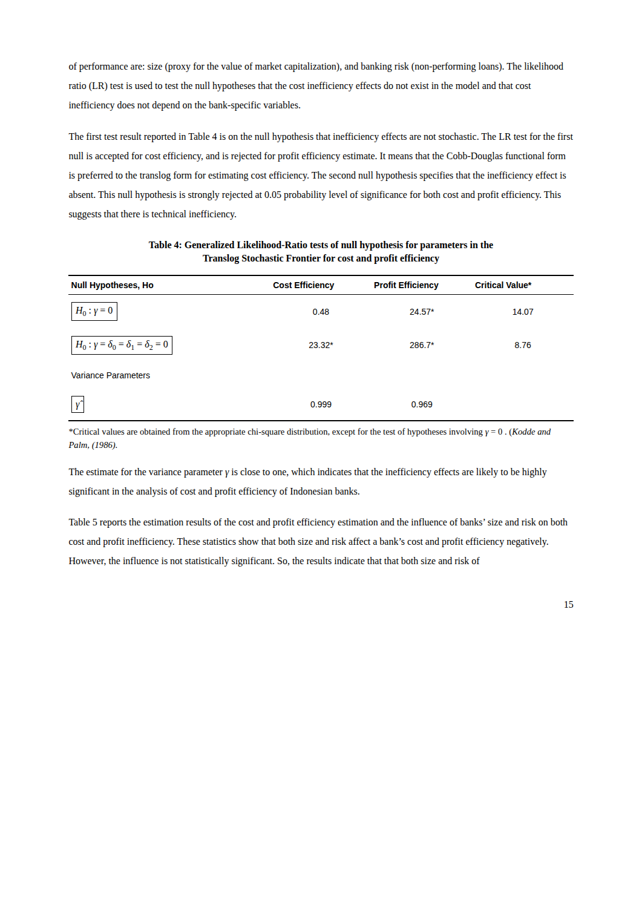of performance are: size (proxy for the value of market capitalization), and banking risk (non-performing loans). The likelihood ratio (LR) test is used to test the null hypotheses that the cost inefficiency effects do not exist in the model and that cost inefficiency does not depend on the bank-specific variables.
The first test result reported in Table 4 is on the null hypothesis that inefficiency effects are not stochastic. The LR test for the first null is accepted for cost efficiency, and is rejected for profit efficiency estimate. It means that the Cobb-Douglas functional form is preferred to the translog form for estimating cost efficiency. The second null hypothesis specifies that the inefficiency effect is absent. This null hypothesis is strongly rejected at 0.05 probability level of significance for both cost and profit efficiency. This suggests that there is technical inefficiency.
Table 4: Generalized Likelihood-Ratio tests of null hypothesis for parameters in the
Translog Stochastic Frontier for cost and profit efficiency
| Null Hypotheses, Ho | Cost Efficiency | Profit Efficiency | Critical Value* |
| --- | --- | --- | --- |
| H 0 : γ = 0 | 0.48 | 24.57* | 14.07 |
| H 0 : γ = δ 0 = δ 1 = δ 2 = 0 | 23.32* | 286.7* | 8.76 |
| Variance Parameters | | | |
| γ̂ | 0.999 | 0.969 | |
*Critical values are obtained from the appropriate chi-square distribution, except for the test of hypotheses involving γ = 0 . (Kodde and Palm, (1986).
The estimate for the variance parameter γ is close to one, which indicates that the inefficiency effects are likely to be highly significant in the analysis of cost and profit efficiency of Indonesian banks.
Table 5 reports the estimation results of the cost and profit efficiency estimation and the influence of banks’ size and risk on both cost and profit inefficiency. These statistics show that both size and risk affect a bank’s cost and profit efficiency negatively. However, the influence is not statistically significant. So, the results indicate that that both size and risk of
15